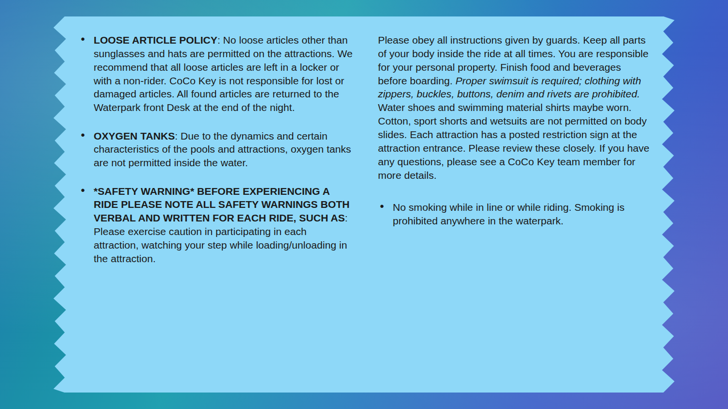LOOSE ARTICLE POLICY: No loose articles other than sunglasses and hats are permitted on the attractions. We recommend that all loose articles are left in a locker or with a non-rider. CoCo Key is not responsible for lost or damaged articles. All found articles are returned to the Waterpark front Desk at the end of the night.
OXYGEN TANKS: Due to the dynamics and certain characteristics of the pools and attractions, oxygen tanks are not permitted inside the water.
*SAFETY WARNING* BEFORE EXPERIENCING A RIDE PLEASE NOTE ALL SAFETY WARNINGS BOTH VERBAL AND WRITTEN FOR EACH RIDE, SUCH AS: Please exercise caution in participating in each attraction, watching your step while loading/unloading in the attraction.
Please obey all instructions given by guards. Keep all parts of your body inside the ride at all times. You are responsible for your personal property. Finish food and beverages before boarding. Proper swimsuit is required; clothing with zippers, buckles, buttons, denim and rivets are prohibited. Water shoes and swimming material shirts maybe worn. Cotton, sport shorts and wetsuits are not permitted on body slides. Each attraction has a posted restriction sign at the attraction entrance. Please review these closely. If you have any questions, please see a CoCo Key team member for more details.
No smoking while in line or while riding. Smoking is prohibited anywhere in the waterpark.